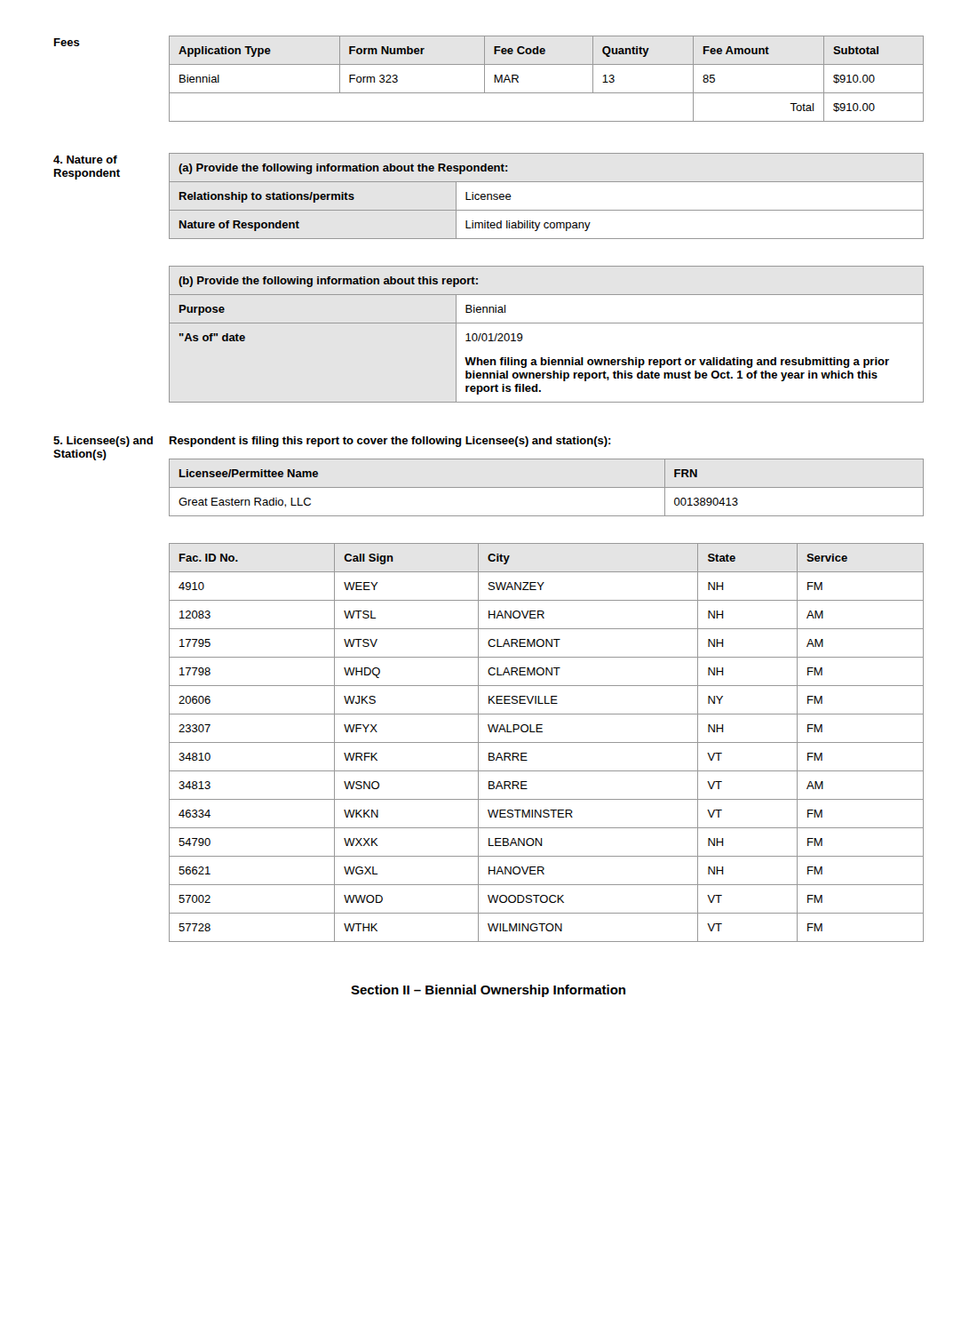| Fees | / Application Type / Form Number / Fee Code / Quantity / Fee Amount / Subtotal / / --- / --- / --- / --- / --- / --- / / Biennial / Form 323 / MAR / 13 / 85 / $910.00 / / / Total / $910.00 / |
| 4. Nature of Respondent | / (a) Provide the following information about the Respondent: / / Relationship to stations/permits / Licensee / / Nature of Respondent / Limited liability company / / (b) Provide the following information about this report: / / Purpose / Biennial / / "As of" date / 10/01/2019 When filing a biennial ownership report or validating and resubmitting a prior biennial ownership report, this date must be Oct. 1 of the year in which this report is filed. / |
| 5. Licensee(s) and Station(s) | Respondent is filing this report to cover the following Licensee(s) and station(s): / Licensee/Permittee Name / FRN / / --- / --- / / Great Eastern Radio, LLC / 0013890413 / / Fac. ID No. / Call Sign / City / State / Service / / --- / --- / --- / --- / --- / / 4910 / WEEY / SWANZEY / NH / FM / / 12083 / WTSL / HANOVER / NH / AM / / 17795 / WTSV / CLAREMONT / NH / AM / / 17798 / WHDQ / CLAREMONT / NH / FM / / 20606 / WJKS / KEESEVILLE / NY / FM / / 23307 / WFYX / WALPOLE / NH / FM / / 34810 / WRFK / BARRE / VT / FM / / 34813 / WSNO / BARRE / VT / AM / / 46334 / WKKN / WESTMINSTER / VT / FM / / 54790 / WXXK / LEBANON / NH / FM / / 56621 / WGXL / HANOVER / NH / FM / / 57002 / WWOD / WOODSTOCK / VT / FM / / 57728 / WTHK / WILMINGTON / VT / FM / |
Section II – Biennial Ownership Information